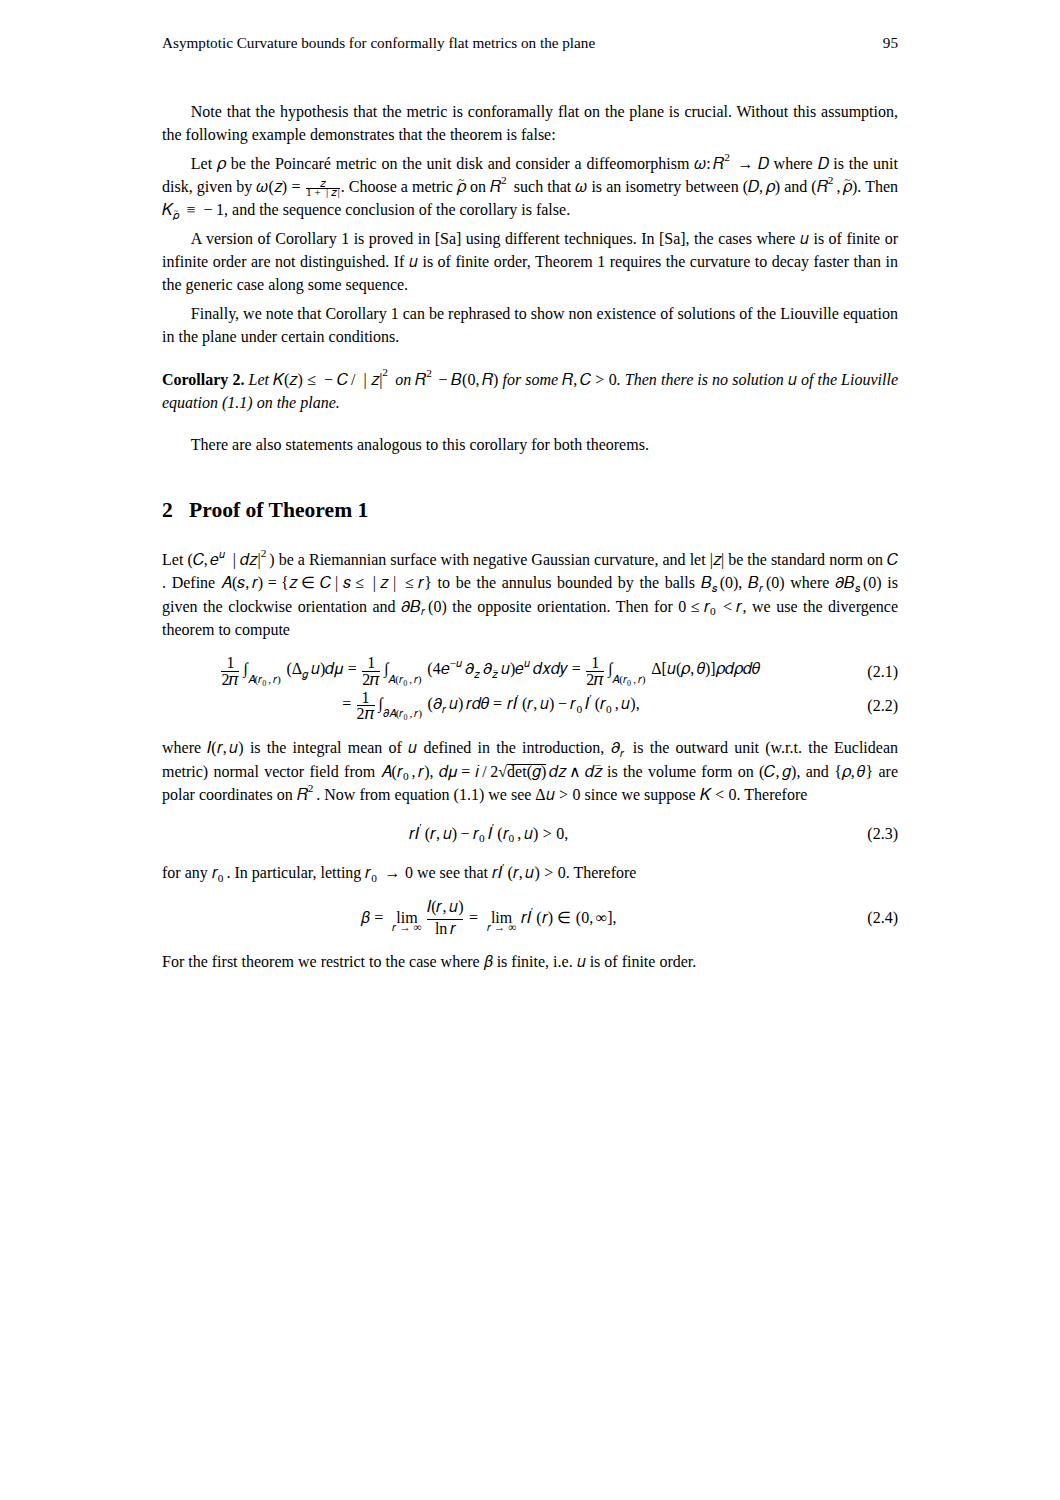Asymptotic Curvature bounds for conformally flat metrics on the plane 95
Note that the hypothesis that the metric is conforamally flat on the plane is crucial. Without this assumption, the following example demonstrates that the theorem is false:
Let ρ be the Poincaré metric on the unit disk and consider a diffeomorphism ω:R2→D where D is the unit disk, given by ω(z)=z1+|z|. Choose a metric ρ~ on R2 such that ω is an isometry between (D,ρ) and (R2,ρ~). Then Kρ~≡−1, and the sequence conclusion of the corollary is false.
A version of Corollary 1 is proved in [Sa] using different techniques. In [Sa], the cases where u is of finite or infinite order are not distinguished. If u is of finite order, Theorem 1 requires the curvature to decay faster than in the generic case along some sequence.
Finally, we note that Corollary 1 can be rephrased to show non existence of solutions of the Liouville equation in the plane under certain conditions.
Corollary 2. Let K(z)≤−C/|z|2 on R2−B(0,R) for some R,C>0. Then there is no solution u of the Liouville equation (1.1) on the plane.
There are also statements analogous to this corollary for both theorems.
2 Proof of Theorem 1
Let (C,eu|dz|2) be a Riemannian surface with negative Gaussian curvature, and let |z| be the standard norm on C. Define A(s,r)={z∈C|s≤|z|≤r} to be the annulus bounded by the balls Bs(0), Br(0) where ∂Bs(0) is given the clockwise orientation and ∂Br(0) the opposite orientation. Then for 0≤r0<r, we use the divergence theorem to compute
12π ∫A(r0,r) (Δgu)dμ = 12π ∫A(r0,r) (4e−u∂z∂z¯u)eudxdy = 12π ∫A(r0,r) Δ[u(ρ,θ)]ρdρdθ
(2.1)
= 12π ∫∂A(r0,r) (∂ru)rdθ = rI′(r,u) − r0I′(r0,u),
(2.2)
where I(r,u) is the integral mean of u defined in the introduction, ∂r is the outward unit (w.r.t. the Euclidean metric) normal vector field from A(r0,r), dμ=i/2det(g)dz∧dz¯ is the volume form on (C,g), and {ρ,θ} are polar coordinates on R2. Now from equation (1.1) we see Δu>0 since we suppose K<0. Therefore
rI′(r,u) − r0I′(r0,u) >0,
(2.3)
for any r0. In particular, letting r0→0 we see that rI′(r,u)>0. Therefore
β= limr→∞ I(r,u)lnr = limr→∞ rI′(r) ∈(0,∞],
(2.4)
For the first theorem we restrict to the case where β is finite, i.e. u is of finite order.